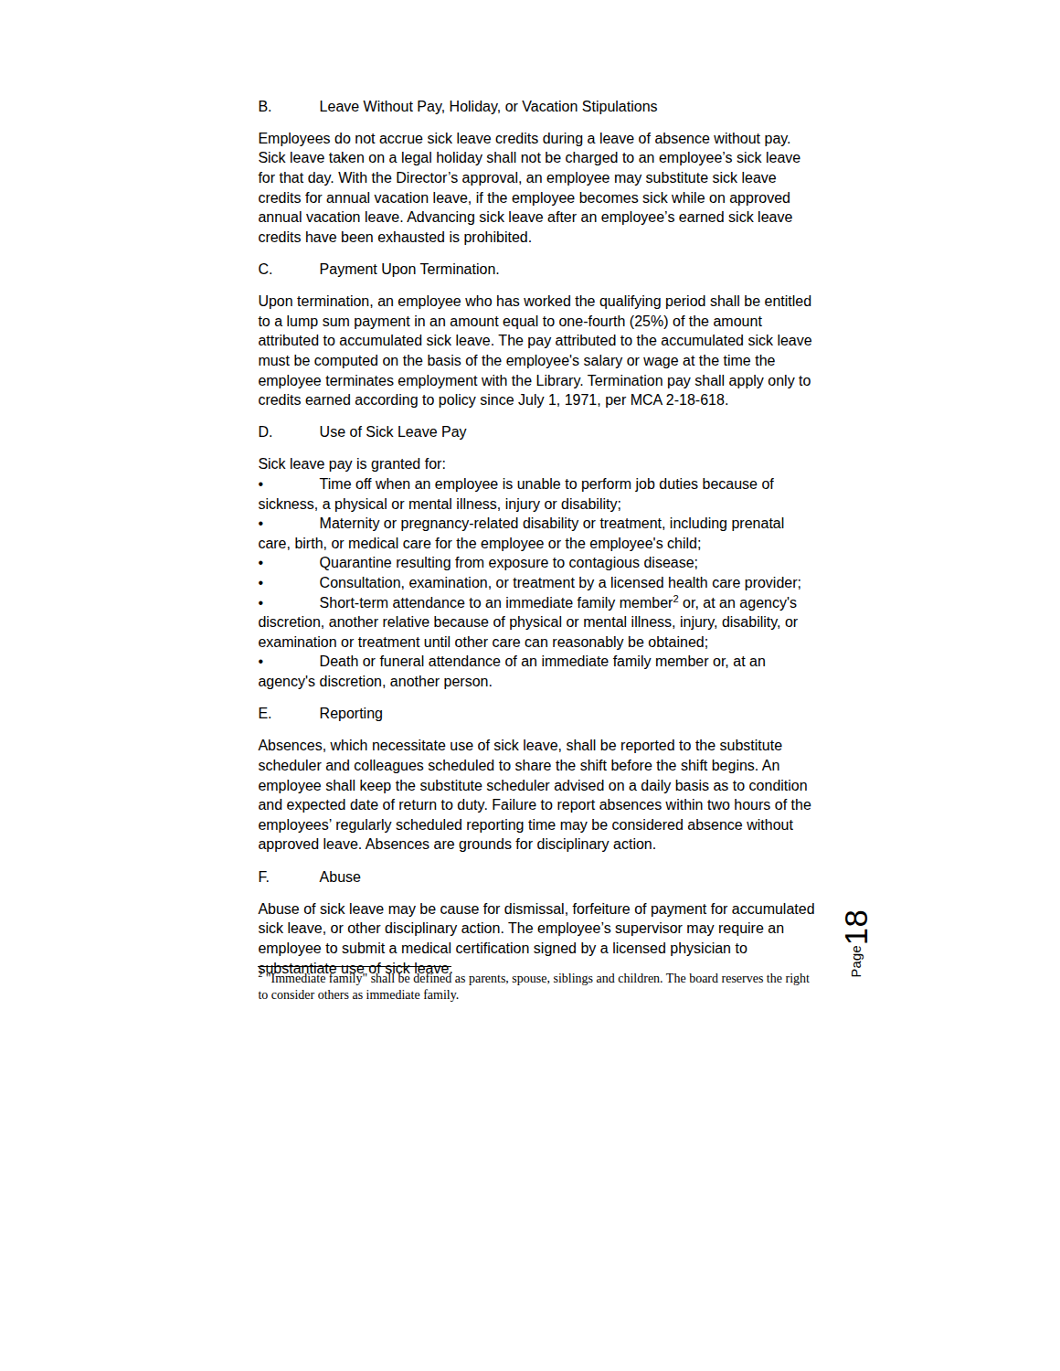B. Leave Without Pay, Holiday, or Vacation Stipulations
Employees do not accrue sick leave credits during a leave of absence without pay. Sick leave taken on a legal holiday shall not be charged to an employee’s sick leave for that day. With the Director’s approval, an employee may substitute sick leave credits for annual vacation leave, if the employee becomes sick while on approved annual vacation leave. Advancing sick leave after an employee’s earned sick leave credits have been exhausted is prohibited.
C. Payment Upon Termination.
Upon termination, an employee who has worked the qualifying period shall be entitled to a lump sum payment in an amount equal to one-fourth (25%) of the amount attributed to accumulated sick leave. The pay attributed to the accumulated sick leave must be computed on the basis of the employee's salary or wage at the time the employee terminates employment with the Library. Termination pay shall apply only to credits earned according to policy since July 1, 1971, per MCA 2-18-618.
D. Use of Sick Leave Pay
Sick leave pay is granted for:
•Time off when an employee is unable to perform job duties because of sickness, a physical or mental illness, injury or disability;
•Maternity or pregnancy-related disability or treatment, including prenatal care, birth, or medical care for the employee or the employee's child;
•Quarantine resulting from exposure to contagious disease;
•Consultation, examination, or treatment by a licensed health care provider;
•Short-term attendance to an immediate family member2 or, at an agency's discretion, another relative because of physical or mental illness, injury, disability, or examination or treatment until other care can reasonably be obtained;
•Death or funeral attendance of an immediate family member or, at an agency's discretion, another person.
E. Reporting
Absences, which necessitate use of sick leave, shall be reported to the substitute scheduler and colleagues scheduled to share the shift before the shift begins. An employee shall keep the substitute scheduler advised on a daily basis as to condition and expected date of return to duty. Failure to report absences within two hours of the employees’ regularly scheduled reporting time may be considered absence without approved leave. Absences are grounds for disciplinary action.
F. Abuse
Abuse of sick leave may be cause for dismissal, forfeiture of payment for accumulated sick leave, or other disciplinary action. The employee’s supervisor may require an employee to submit a medical certification signed by a licensed physician to substantiate use of sick leave.
2 "Immediate family" shall be defined as parents, spouse, siblings and children. The board reserves the right to consider others as immediate family.
Page18